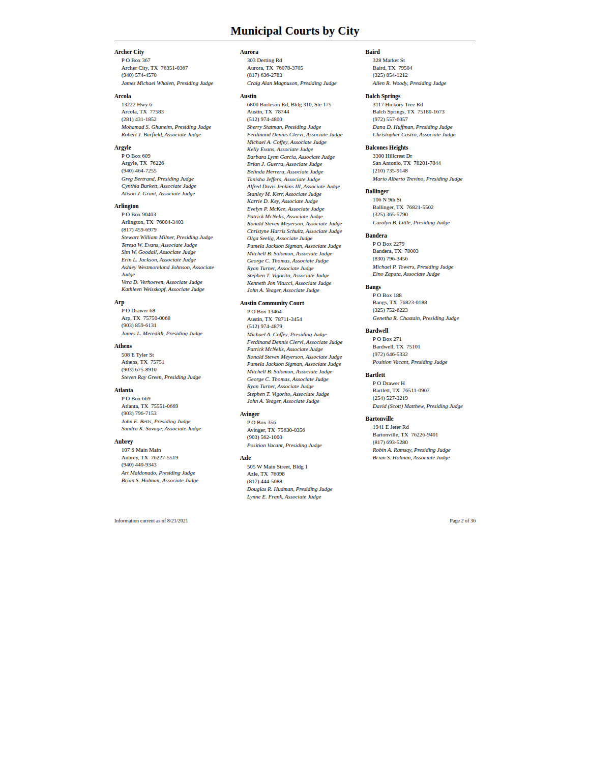Municipal Courts by City
Archer City
P O Box 367
Archer City, TX 76351-0367
(940) 574-4570
James Michael Whalen, Presiding Judge
Arcola
13222 Hwy 6
Arcola, TX 77583
(281) 431-1852
Mohamad S. Ghuneim, Presiding Judge
Robert J. Barfield, Associate Judge
Argyle
P O Box 609
Argyle, TX 76226
(940) 464-7255
Greg Bertrand, Presiding Judge
Cynthia Burkett, Associate Judge
Alison J. Grant, Associate Judge
Arlington
P O Box 90403
Arlington, TX 76004-3403
(817) 459-6979
Stewart William Milner, Presiding Judge
Teresa W. Evans, Associate Judge
Sim W. Goodall, Associate Judge
Erin L. Jackson, Associate Judge
Ashley Westmoreland Johnson, Associate Judge
Vera D. Verhoeven, Associate Judge
Kathleen Weisskopf, Associate Judge
Arp
P O Drawer 68
Arp, TX 75750-0068
(903) 859-6131
James L. Meredith, Presiding Judge
Athens
508 E Tyler St
Athens, TX 75751
(903) 675-8910
Steven Ray Green, Presiding Judge
Atlanta
P O Box 669
Atlanta, TX 75551-0669
(903) 796-7153
John E. Betts, Presiding Judge
Sandra K. Savage, Associate Judge
Aubrey
107 S Main Main
Aubrey, TX 76227-5519
(940) 440-9343
Art Maldonado, Presiding Judge
Brian S. Holman, Associate Judge
Aurora
303 Derting Rd
Aurora, TX 76078-3705
(817) 636-2783
Craig Alan Magnuson, Presiding Judge
Austin
6800 Burleson Rd, Bldg 310, Ste 175
Austin, TX 78744
(512) 974-4800
Sherry Statman, Presiding Judge
Ferdinand Dennis Clervi, Associate Judge
Michael A. Coffey, Associate Judge
Kelly Evans, Associate Judge
Barbara Lynn Garcia, Associate Judge
Brian J. Guerra, Associate Judge
Belinda Herrera, Associate Judge
Tanisha Jeffers, Associate Judge
Alfred Davis Jenkins III, Associate Judge
Stanley M. Kerr, Associate Judge
Karrie D. Key, Associate Judge
Evelyn P. McKee, Associate Judge
Patrick McNelis, Associate Judge
Ronald Steven Meyerson, Associate Judge
Christyne Harris Schultz, Associate Judge
Olga Seelig, Associate Judge
Pamela Jackson Sigman, Associate Judge
Mitchell B. Solomon, Associate Judge
George C. Thomas, Associate Judge
Ryan Turner, Associate Judge
Stephen T. Vigorito, Associate Judge
Kenneth Jon Vitucci, Associate Judge
John A. Yeager, Associate Judge
Austin Community Court
P O Box 13464
Austin, TX 78711-3454
(512) 974-4879
Michael A. Coffey, Presiding Judge
Ferdinand Dennis Clervi, Associate Judge
Patrick McNelis, Associate Judge
Ronald Steven Meyerson, Associate Judge
Pamela Jackson Sigman, Associate Judge
Mitchell B. Solomon, Associate Judge
George C. Thomas, Associate Judge
Ryan Turner, Associate Judge
Stephen T. Vigorito, Associate Judge
John A. Yeager, Associate Judge
Avinger
P O Box 356
Avinger, TX 75630-0356
(903) 562-1000
Position Vacant, Presiding Judge
Azle
505 W Main Street, Bldg 1
Azle, TX 76098
(817) 444-5088
Douglas R. Hudman, Presiding Judge
Lynne E. Frank, Associate Judge
Baird
328 Market St
Baird, TX 79504
(325) 854-1212
Allen R. Woody, Presiding Judge
Balch Springs
3117 Hickory Tree Rd
Balch Springs, TX 75180-1673
(972) 557-6057
Dana D. Huffman, Presiding Judge
Christopher Castro, Associate Judge
Balcones Heights
3300 Hillcrest Dr
San Antonio, TX 78201-7044
(210) 735-9148
Mario Alberto Trevino, Presiding Judge
Ballinger
106 N 9th St
Ballinger, TX 76821-5502
(325) 365-5790
Carolyn B. Little, Presiding Judge
Bandera
P O Box 2279
Bandera, TX 78003
(830) 796-3456
Michael P. Towers, Presiding Judge
Eino Zapata, Associate Judge
Bangs
P O Box 188
Bangs, TX 76823-0188
(325) 752-6223
Genetha R. Chastain, Presiding Judge
Bardwell
P O Box 271
Bardwell, TX 75101
(972) 646-5332
Position Vacant, Presiding Judge
Bartlett
P O Drawer H
Bartlett, TX 76511-0907
(254) 527-3219
David (Scott) Matthew, Presiding Judge
Bartonville
1941 E Jeter Rd
Bartonville, TX 76226-9401
(817) 693-5280
Robin A. Ramsay, Presiding Judge
Brian S. Holman, Associate Judge
Information current as of 8/21/2021 Page 2 of 36